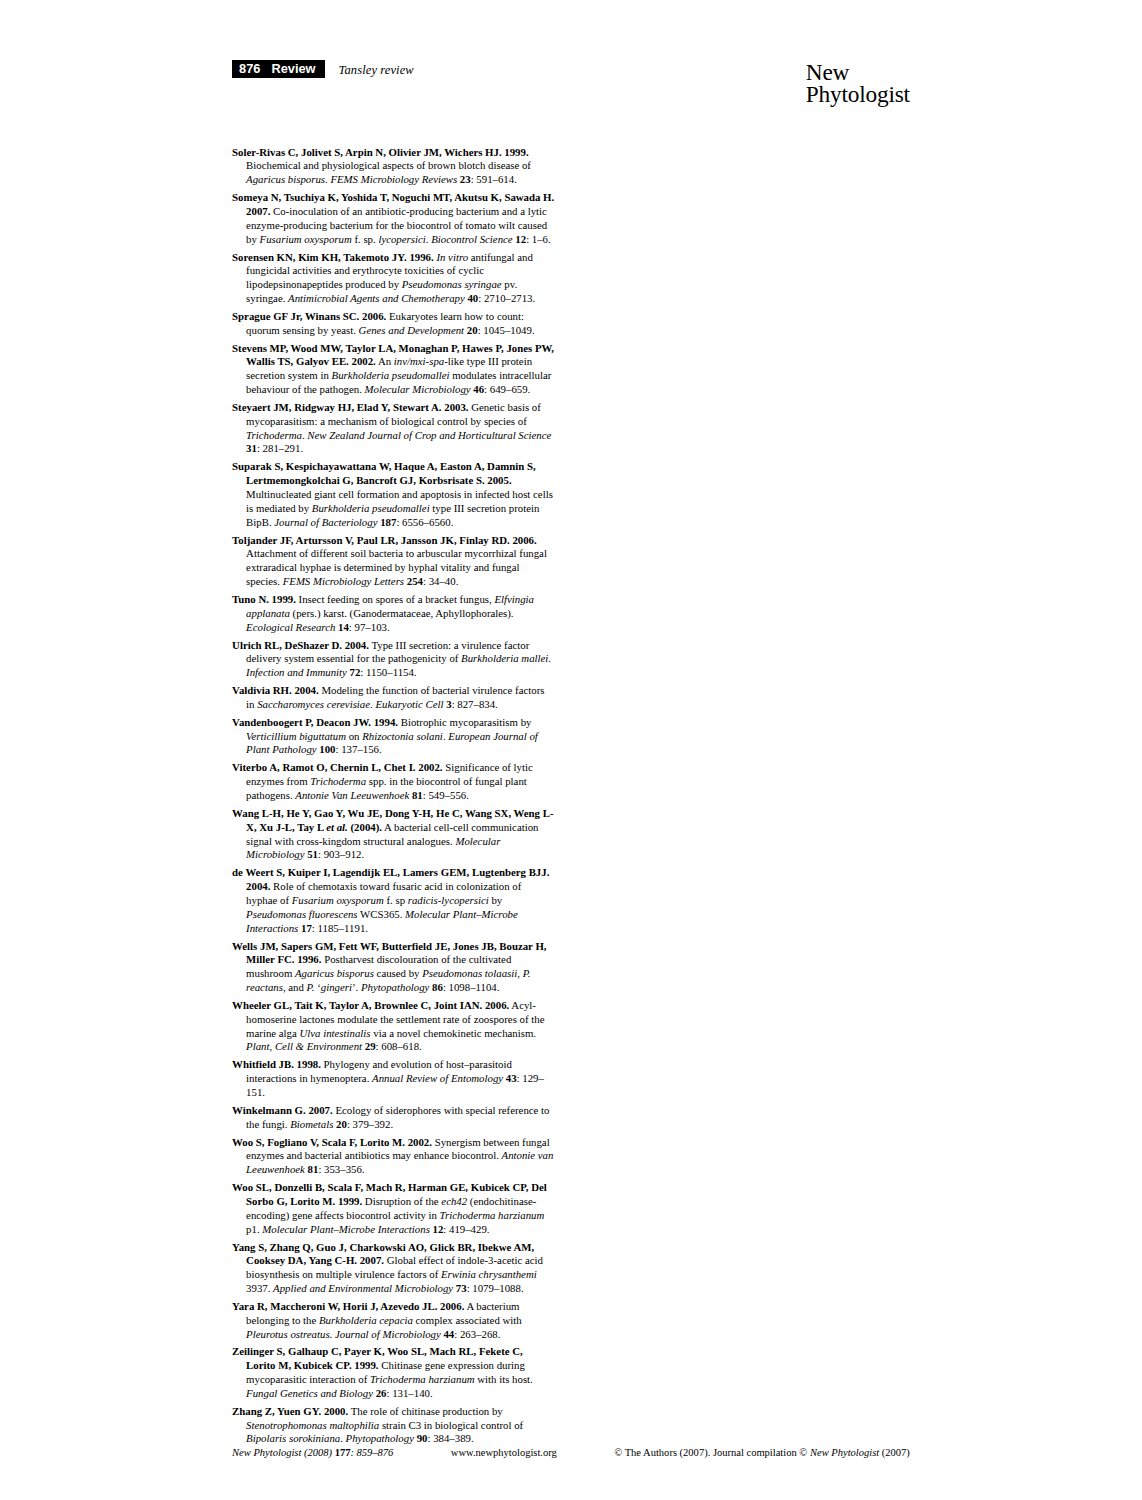876 Review Tansley review
New Phytologist
Soler-Rivas C, Jolivet S, Arpin N, Olivier JM, Wichers HJ. 1999. Biochemical and physiological aspects of brown blotch disease of Agaricus bisporus. FEMS Microbiology Reviews 23: 591–614.
Someya N, Tsuchiya K, Yoshida T, Noguchi MT, Akutsu K, Sawada H. 2007. Co-inoculation of an antibiotic-producing bacterium and a lytic enzyme-producing bacterium for the biocontrol of tomato wilt caused by Fusarium oxysporum f. sp. lycopersici. Biocontrol Science 12: 1–6.
Sorensen KN, Kim KH, Takemoto JY. 1996. In vitro antifungal and fungicidal activities and erythrocyte toxicities of cyclic lipodepsinonapeptides produced by Pseudomonas syringae pv. syringae. Antimicrobial Agents and Chemotherapy 40: 2710–2713.
Sprague GF Jr, Winans SC. 2006. Eukaryotes learn how to count: quorum sensing by yeast. Genes and Development 20: 1045–1049.
Stevens MP, Wood MW, Taylor LA, Monaghan P, Hawes P, Jones PW, Wallis TS, Galyov EE. 2002. An inv/mxi-spa-like type III protein secretion system in Burkholderia pseudomallei modulates intracellular behaviour of the pathogen. Molecular Microbiology 46: 649–659.
Steyaert JM, Ridgway HJ, Elad Y, Stewart A. 2003. Genetic basis of mycoparasitism: a mechanism of biological control by species of Trichoderma. New Zealand Journal of Crop and Horticultural Science 31: 281–291.
Suparak S, Kespichayawattana W, Haque A, Easton A, Damnin S, Lertmemongkolchai G, Bancroft GJ, Korbsrisate S. 2005. Multinucleated giant cell formation and apoptosis in infected host cells is mediated by Burkholderia pseudomallei type III secretion protein BipB. Journal of Bacteriology 187: 6556–6560.
Toljander JF, Artursson V, Paul LR, Jansson JK, Finlay RD. 2006. Attachment of different soil bacteria to arbuscular mycorrhizal fungal extraradical hyphae is determined by hyphal vitality and fungal species. FEMS Microbiology Letters 254: 34–40.
Tuno N. 1999. Insect feeding on spores of a bracket fungus, Elfvingia applanata (pers.) karst. (Ganodermataceae, Aphyllophorales). Ecological Research 14: 97–103.
Ulrich RL, DeShazer D. 2004. Type III secretion: a virulence factor delivery system essential for the pathogenicity of Burkholderia mallei. Infection and Immunity 72: 1150–1154.
Valdivia RH. 2004. Modeling the function of bacterial virulence factors in Saccharomyces cerevisiae. Eukaryotic Cell 3: 827–834.
Vandenboogert P, Deacon JW. 1994. Biotrophic mycoparasitism by Verticillium biguttatum on Rhizoctonia solani. European Journal of Plant Pathology 100: 137–156.
Viterbo A, Ramot O, Chernin L, Chet I. 2002. Significance of lytic enzymes from Trichoderma spp. in the biocontrol of fungal plant pathogens. Antonie Van Leeuwenhoek 81: 549–556.
Wang L-H, He Y, Gao Y, Wu JE, Dong Y-H, He C, Wang SX, Weng L-X, Xu J-L, Tay L et al. (2004). A bacterial cell-cell communication signal with cross-kingdom structural analogues. Molecular Microbiology 51: 903–912.
de Weert S, Kuiper I, Lagendijk EL, Lamers GEM, Lugtenberg BJJ. 2004. Role of chemotaxis toward fusaric acid in colonization of hyphae of Fusarium oxysporum f. sp radicis-lycopersici by Pseudomonas fluorescens WCS365. Molecular Plant–Microbe Interactions 17: 1185–1191.
Wells JM, Sapers GM, Fett WF, Butterfield JE, Jones JB, Bouzar H, Miller FC. 1996. Postharvest discolouration of the cultivated mushroom Agaricus bisporus caused by Pseudomonas tolaasii, P. reactans, and P. ‘gingeri’. Phytopathology 86: 1098–1104.
Wheeler GL, Tait K, Taylor A, Brownlee C, Joint IAN. 2006. Acyl-homoserine lactones modulate the settlement rate of zoospores of the marine alga Ulva intestinalis via a novel chemokinetic mechanism. Plant, Cell & Environment 29: 608–618.
Whitfield JB. 1998. Phylogeny and evolution of host–parasitoid interactions in hymenoptera. Annual Review of Entomology 43: 129–151.
Winkelmann G. 2007. Ecology of siderophores with special reference to the fungi. Biometals 20: 379–392.
Woo S, Fogliano V, Scala F, Lorito M. 2002. Synergism between fungal enzymes and bacterial antibiotics may enhance biocontrol. Antonie van Leeuwenhoek 81: 353–356.
Woo SL, Donzelli B, Scala F, Mach R, Harman GE, Kubicek CP, Del Sorbo G, Lorito M. 1999. Disruption of the ech42 (endochitinase-encoding) gene affects biocontrol activity in Trichoderma harzianum p1. Molecular Plant–Microbe Interactions 12: 419–429.
Yang S, Zhang Q, Guo J, Charkowski AO, Glick BR, Ibekwe AM, Cooksey DA, Yang C-H. 2007. Global effect of indole-3-acetic acid biosynthesis on multiple virulence factors of Erwinia chrysanthemi 3937. Applied and Environmental Microbiology 73: 1079–1088.
Yara R, Maccheroni W, Horii J, Azevedo JL. 2006. A bacterium belonging to the Burkholderia cepacia complex associated with Pleurotus ostreatus. Journal of Microbiology 44: 263–268.
Zeilinger S, Galhaup C, Payer K, Woo SL, Mach RL, Fekete C, Lorito M, Kubicek CP. 1999. Chitinase gene expression during mycoparasitic interaction of Trichoderma harzianum with its host. Fungal Genetics and Biology 26: 131–140.
Zhang Z, Yuen GY. 2000. The role of chitinase production by Stenotrophomonas maltophilia strain C3 in biological control of Bipolaris sorokiniana. Phytopathology 90: 384–389.
New Phytologist (2008) 177: 859–876
www.newphytologist.org
© The Authors (2007). Journal compilation © New Phytologist (2007)